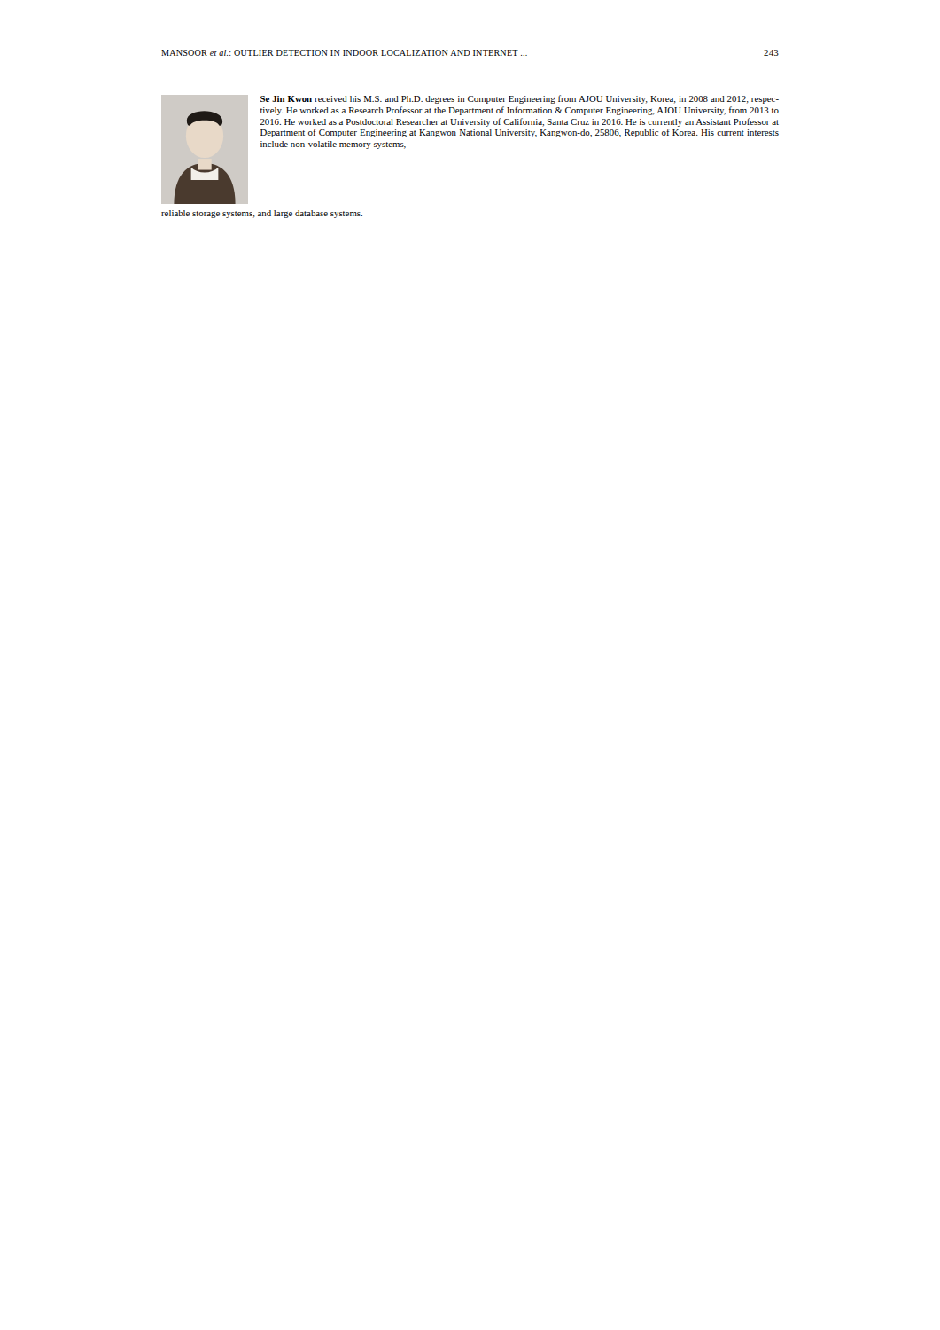MANSOOR et al.: OUTLIER DETECTION IN INDOOR LOCALIZATION AND INTERNET ...
243
Se Jin Kwon received his M.S. and Ph.D. degrees in Computer Engineering from AJOU University, Korea, in 2008 and 2012, respectively. He worked as a Research Professor at the Department of Information & Computer Engineering, AJOU University, from 2013 to 2016. He worked as a Postdoctoral Researcher at University of California, Santa Cruz in 2016. He is currently an Assistant Professor at Department of Computer Engineering at Kangwon National University, Kangwon-do, 25806, Republic of Korea. His current interests include non-volatile memory systems,
reliable storage systems, and large database systems.